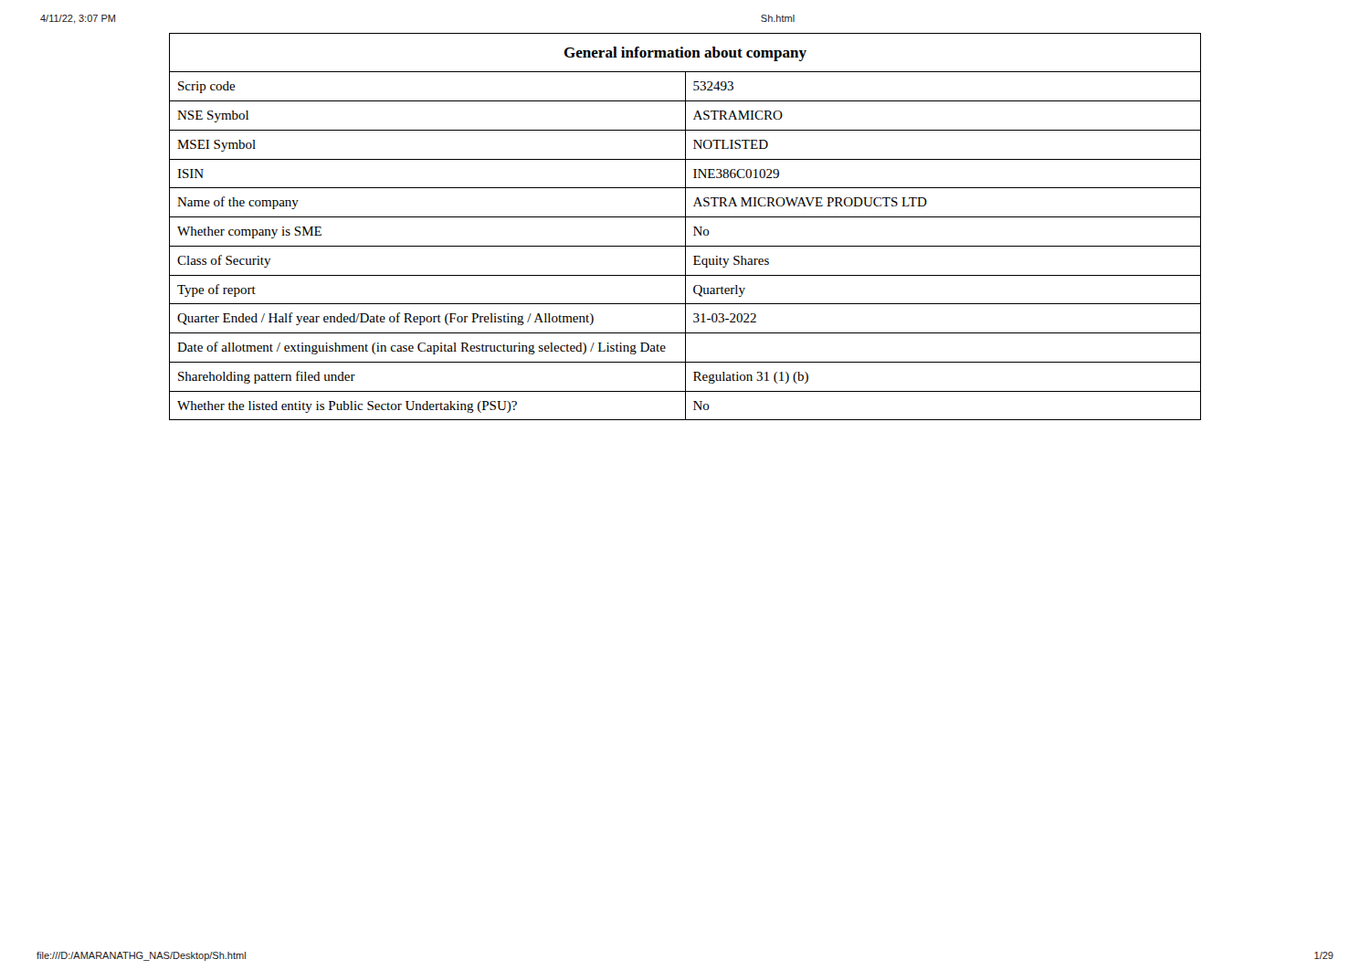4/11/22, 3:07 PM
Sh.html
| General information about company |
| --- |
| Scrip code | 532493 |
| NSE Symbol | ASTRAMICRO |
| MSEI Symbol | NOTLISTED |
| ISIN | INE386C01029 |
| Name of the company | ASTRA MICROWAVE PRODUCTS LTD |
| Whether company is SME | No |
| Class of Security | Equity Shares |
| Type of report | Quarterly |
| Quarter Ended / Half year ended/Date of Report (For Prelisting / Allotment) | 31-03-2022 |
| Date of allotment / extinguishment (in case Capital Restructuring selected) / Listing Date | |
| Shareholding pattern filed under | Regulation 31 (1) (b) |
| Whether the listed entity is Public Sector Undertaking (PSU)? | No |
file:///D:/AMARANATHG_NAS/Desktop/Sh.html
1/29